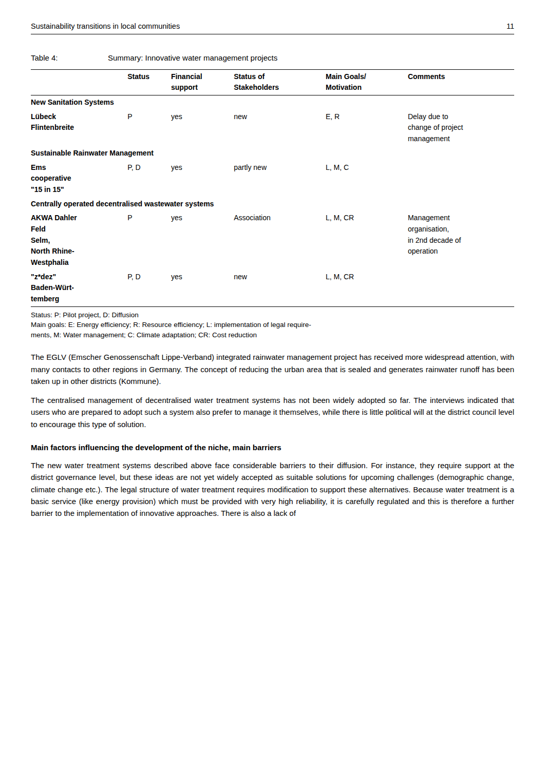Sustainability transitions in local communities 11
Table 4: Summary: Innovative water management projects
| | Status | Financial support | Status of Stakeholders | Main Goals/ Motivation | Comments |
| --- | --- | --- | --- | --- | --- |
| New Sanitation Systems |
| Lübeck Flintenbreite | P | yes | new | E, R | Delay due to change of project management |
| Sustainable Rainwater Management |
| Ems cooperative "15 in 15" | P, D | yes | partly new | L, M, C | |
| Centrally operated decentralised wastewater systems |
| AKWA Dahler Feld Selm, North Rhine- Westphalia | P | yes | Association | L, M, CR | Management organisation, in 2nd decade of operation |
| "z*dez" Baden-Würt- temberg | P, D | yes | new | L, M, CR | |
Status: P: Pilot project, D: Diffusion
Main goals: E: Energy efficiency; R: Resource efficiency; L: implementation of legal require-
ments, M: Water management; C: Climate adaptation; CR: Cost reduction
The EGLV (Emscher Genossenschaft Lippe-Verband) integrated rainwater management project has received more widespread attention, with many contacts to other regions in Germany. The concept of reducing the urban area that is sealed and generates rainwater runoff has been taken up in other districts (Kommune).
The centralised management of decentralised water treatment systems has not been widely adopted so far. The interviews indicated that users who are prepared to adopt such a system also prefer to manage it themselves, while there is little political will at the district council level to encourage this type of solution.
Main factors influencing the development of the niche, main barriers
The new water treatment systems described above face considerable barriers to their diffusion. For instance, they require support at the district governance level, but these ideas are not yet widely accepted as suitable solutions for upcoming challenges (demographic change, climate change etc.). The legal structure of water treatment requires modification to support these alternatives. Because water treatment is a basic service (like energy provision) which must be provided with very high reliability, it is carefully regulated and this is therefore a further barrier to the implementation of innovative approaches. There is also a lack of